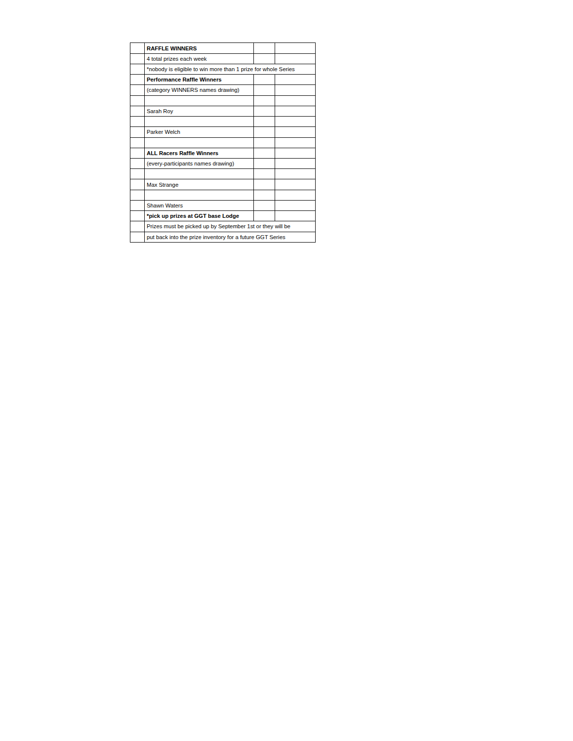| | RAFFLE WINNERS | | |
| | 4 total prizes each week | | |
| | *nobody is eligible to win more than 1 prize for whole Series |
| | Performance Raffle Winners | | |
| | (category WINNERS names drawing) | | |
| | Sarah Roy | | |
| | Parker Welch | | |
| | ALL Racers Raffle Winners | | |
| | (every-participants names drawing) | | |
| | Max Strange | | |
| | Shawn Waters | | |
| | *pick up prizes at GGT base Lodge | | |
| | Prizes must be picked up by September 1st or they will be |
| | put back into the prize inventory for a future GGT Series |